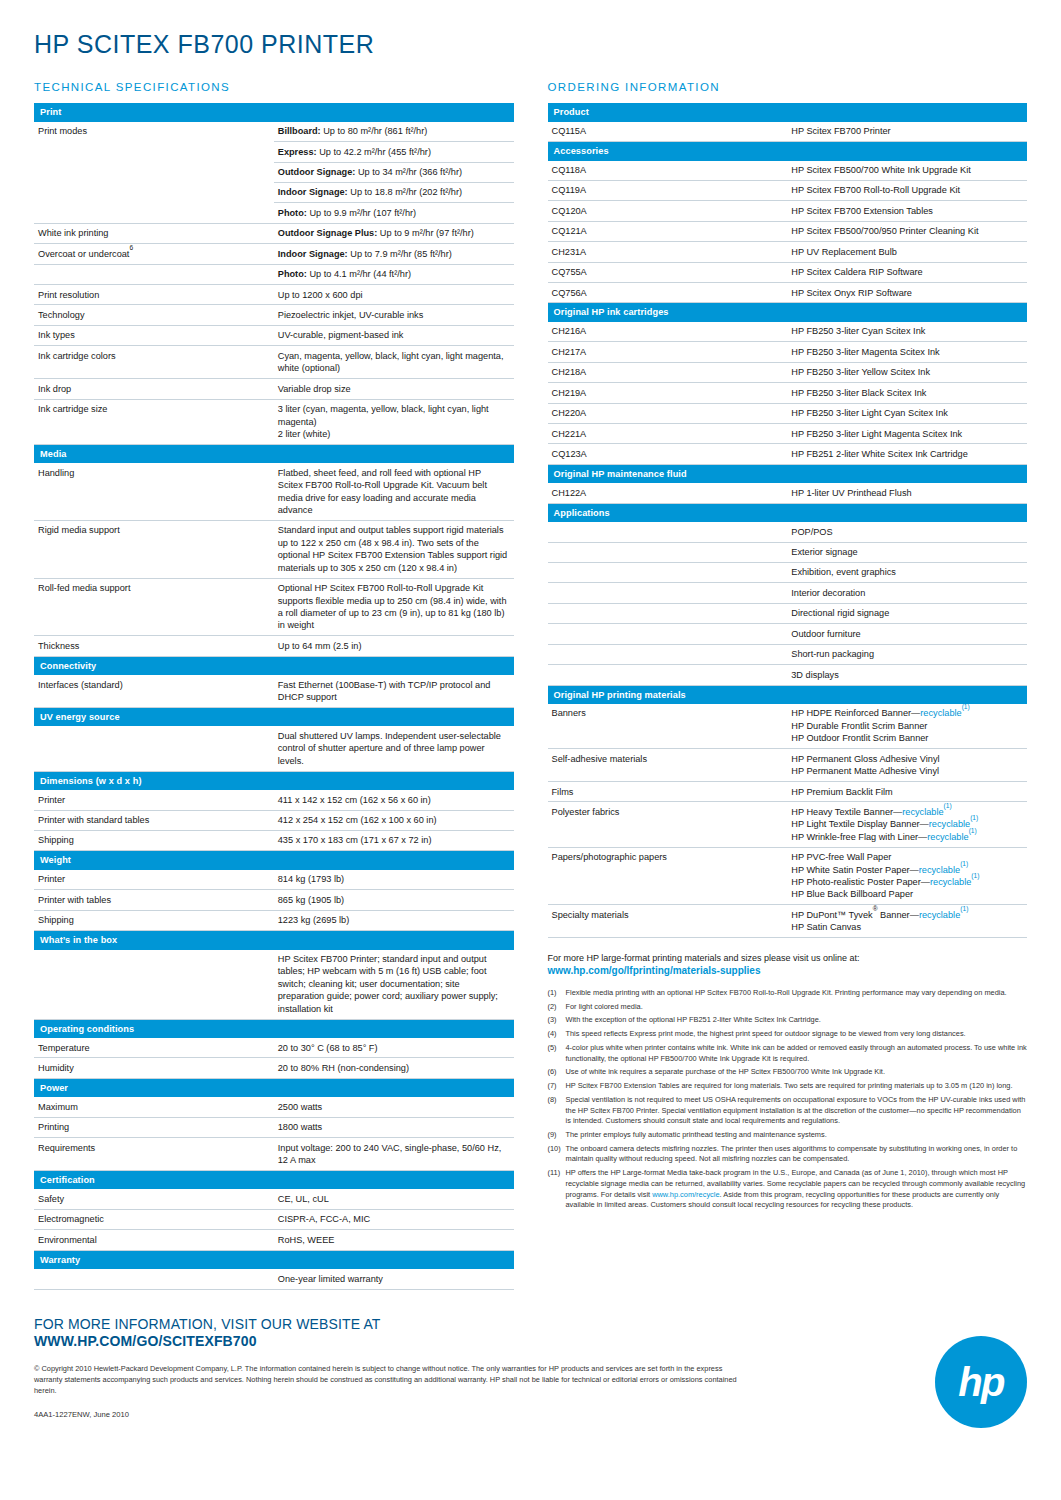HP Scitex FB700 Printer
Technical specifications
| Print |
| Print modes | Billboard: Up to 80 m²/hr (861 ft²/hr) |
| Express: Up to 42.2 m²/hr (455 ft²/hr) |
| Outdoor Signage: Up to 34 m²/hr (366 ft²/hr) |
| Indoor Signage: Up to 18.8 m²/hr (202 ft²/hr) |
| Photo: Up to 9.9 m²/hr (107 ft²/hr) |
| White ink printing | Outdoor Signage Plus: Up to 9 m²/hr (97 ft²/hr) |
| Overcoat or undercoat 6 | Indoor Signage: Up to 7.9 m²/hr (85 ft²/hr) |
| | Photo: Up to 4.1 m²/hr (44 ft²/hr) |
| Print resolution | Up to 1200 x 600 dpi |
| Technology | Piezoelectric inkjet, UV-curable inks |
| Ink types | UV-curable, pigment-based ink |
| Ink cartridge colors | Cyan, magenta, yellow, black, light cyan, light magenta, white (optional) |
| Ink drop | Variable drop size |
| Ink cartridge size | 3 liter (cyan, magenta, yellow, black, light cyan, light magenta) 2 liter (white) |
| Media |
| Handling | Flatbed, sheet feed, and roll feed with optional HP Scitex FB700 Roll-to-Roll Upgrade Kit. Vacuum belt media drive for easy loading and accurate media advance |
| Rigid media support | Standard input and output tables support rigid materials up to 122 x 250 cm (48 x 98.4 in). Two sets of the optional HP Scitex FB700 Extension Tables support rigid materials up to 305 x 250 cm (120 x 98.4 in) |
| Roll-fed media support | Optional HP Scitex FB700 Roll-to-Roll Upgrade Kit supports flexible media up to 250 cm (98.4 in) wide, with a roll diameter of up to 23 cm (9 in), up to 81 kg (180 lb) in weight |
| Thickness | Up to 64 mm (2.5 in) |
| Connectivity |
| Interfaces (standard) | Fast Ethernet (100Base-T) with TCP/IP protocol and DHCP support |
| UV energy source |
| | Dual shuttered UV lamps. Independent user-selectable control of shutter aperture and of three lamp power levels. |
| Dimensions (w x d x h) |
| Printer | 411 x 142 x 152 cm (162 x 56 x 60 in) |
| Printer with standard tables | 412 x 254 x 152 cm (162 x 100 x 60 in) |
| Shipping | 435 x 170 x 183 cm (171 x 67 x 72 in) |
| Weight |
| Printer | 814 kg (1793 lb) |
| Printer with tables | 865 kg (1905 lb) |
| Shipping | 1223 kg (2695 lb) |
| What’s in the box |
| | HP Scitex FB700 Printer; standard input and output tables; HP webcam with 5 m (16 ft) USB cable; foot switch; cleaning kit; user documentation; site preparation guide; power cord; auxiliary power supply; installation kit |
| Operating conditions |
| Temperature | 20 to 30° C (68 to 85° F) |
| Humidity | 20 to 80% RH (non-condensing) |
| Power |
| Maximum | 2500 watts |
| Printing | 1800 watts |
| Requirements | Input voltage: 200 to 240 VAC, single-phase, 50/60 Hz, 12 A max |
| Certification |
| Safety | CE, UL, cUL |
| Electromagnetic | CISPR-A, FCC-A, MIC |
| Environmental | RoHS, WEEE |
| Warranty |
| | One-year limited warranty |
Ordering information
| Product |
| CQ115A | HP Scitex FB700 Printer |
| Accessories |
| CQ118A | HP Scitex FB500/700 White Ink Upgrade Kit |
| CQ119A | HP Scitex FB700 Roll-to-Roll Upgrade Kit |
| CQ120A | HP Scitex FB700 Extension Tables |
| CQ121A | HP Scitex FB500/700/950 Printer Cleaning Kit |
| CH231A | HP UV Replacement Bulb |
| CQ755A | HP Scitex Caldera RIP Software |
| CQ756A | HP Scitex Onyx RIP Software |
| Original HP ink cartridges |
| CH216A | HP FB250 3-liter Cyan Scitex Ink |
| CH217A | HP FB250 3-liter Magenta Scitex Ink |
| CH218A | HP FB250 3-liter Yellow Scitex Ink |
| CH219A | HP FB250 3-liter Black Scitex Ink |
| CH220A | HP FB250 3-liter Light Cyan Scitex Ink |
| CH221A | HP FB250 3-liter Light Magenta Scitex Ink |
| CQ123A | HP FB251 2-liter White Scitex Ink Cartridge |
| Original HP maintenance fluid |
| CH122A | HP 1-liter UV Printhead Flush |
| Applications |
| | POP/POS |
| | Exterior signage |
| | Exhibition, event graphics |
| | Interior decoration |
| | Directional rigid signage |
| | Outdoor furniture |
| | Short-run packaging |
| | 3D displays |
| Original HP printing materials |
| Banners | HP HDPE Reinforced Banner— recyclable (1) HP Durable Frontlit Scrim Banner HP Outdoor Frontlit Scrim Banner |
| Self-adhesive materials | HP Permanent Gloss Adhesive Vinyl HP Permanent Matte Adhesive Vinyl |
| Films | HP Premium Backlit Film |
| Polyester fabrics | HP Heavy Textile Banner— recyclable (1) HP Light Textile Display Banner— recyclable (1) HP Wrinkle-free Flag with Liner— recyclable (1) |
| Papers/photographic papers | HP PVC-free Wall Paper HP White Satin Poster Paper— recyclable (1) HP Photo-realistic Poster Paper— recyclable (1) HP Blue Back Billboard Paper |
| Specialty materials | HP DuPont™ Tyvek ® Banner— recyclable (1) HP Satin Canvas |
For more HP large-format printing materials and sizes please visit us online at: www.hp.com/go/lfprinting/materials-supplies
Flexible media printing with an optional HP Scitex FB700 Roll-to-Roll Upgrade Kit. Printing performance may vary depending on media.
For light colored media.
With the exception of the optional HP FB251 2-liter White Scitex Ink Cartridge.
This speed reflects Express print mode, the highest print speed for outdoor signage to be viewed from very long distances.
4-color plus white when printer contains white ink. White ink can be added or removed easily through an automated process. To use white ink functionality, the optional HP FB500/700 White Ink Upgrade Kit is required.
Use of white ink requires a separate purchase of the HP Scitex FB500/700 White Ink Upgrade Kit.
HP Scitex FB700 Extension Tables are required for long materials. Two sets are required for printing materials up to 3.05 m (120 in) long.
Special ventilation is not required to meet US OSHA requirements on occupational exposure to VOCs from the HP UV-curable inks used with the HP Scitex FB700 Printer. Special ventilation equipment installation is at the discretion of the customer—no specific HP recommendation is intended. Customers should consult state and local requirements and regulations.
The printer employs fully automatic printhead testing and maintenance systems.
The onboard camera detects misfiring nozzles. The printer then uses algorithms to compensate by substituting in working ones, in order to maintain quality without reducing speed. Not all misfiring nozzles can be compensated.
HP offers the HP Large-format Media take-back program in the U.S., Europe, and Canada (as of June 1, 2010), through which most HP recyclable signage media can be returned, availability varies. Some recyclable papers can be recycled through commonly available recycling programs. For details visit www.hp.com/recycle. Aside from this program, recycling opportunities for these products are currently only available in limited areas. Customers should consult local recycling resources for recycling these products.
For more information, visit our website at
www.hp.com/go/scitexfb700
© Copyright 2010 Hewlett-Packard Development Company, L.P. The information contained herein is subject to change without notice. The only warranties for HP products and services are set forth in the express warranty statements accompanying such products and services. Nothing herein should be construed as constituting an additional warranty. HP shall not be liable for technical or editorial errors or omissions contained herein.
4AA1-1227ENW, June 2010
hp